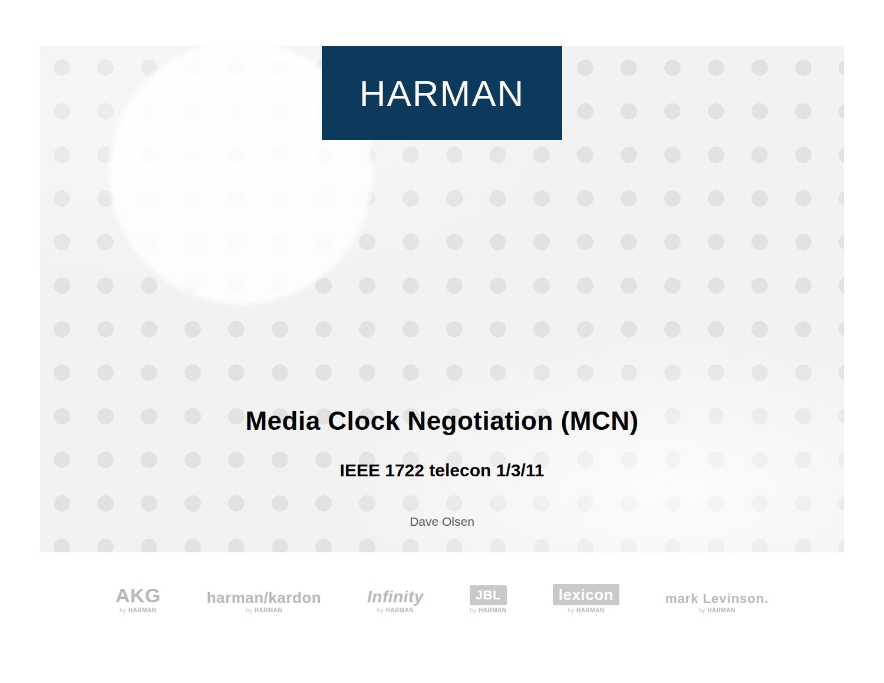HARMAN
Media Clock Negotiation (MCN)
IEEE 1722 telecon 1/3/11
Dave Olsen
AKG
by HARMAN
harman/kardon
by HARMAN
Infinity
by HARMAN
JBL
by HARMAN
lexicon
by HARMAN
mark Levinson.
by HARMAN